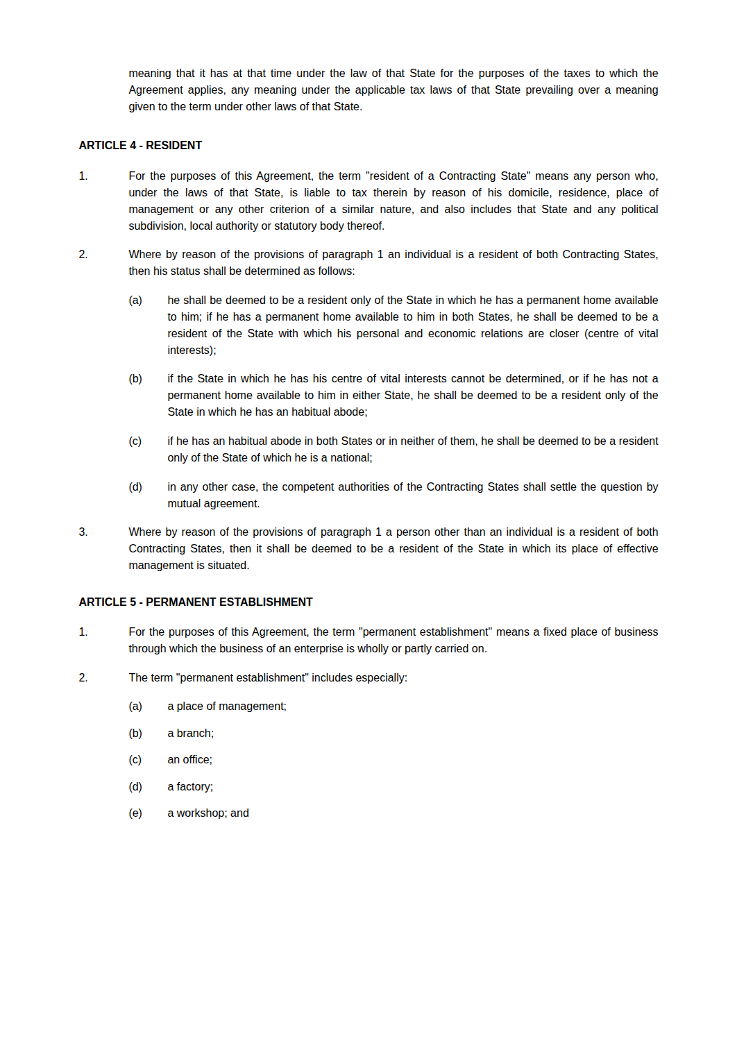meaning that it has at that time under the law of that State for the purposes of the taxes to which the Agreement applies, any meaning under the applicable tax laws of that State prevailing over a meaning given to the term under other laws of that State.
ARTICLE 4 - RESIDENT
1.
For the purposes of this Agreement, the term "resident of a Contracting State" means any person who, under the laws of that State, is liable to tax therein by reason of his domicile, residence, place of management or any other criterion of a similar nature, and also includes that State and any political subdivision, local authority or statutory body thereof.
2.
Where by reason of the provisions of paragraph 1 an individual is a resident of both Contracting States, then his status shall be determined as follows:
(a)
he shall be deemed to be a resident only of the State in which he has a permanent home available to him; if he has a permanent home available to him in both States, he shall be deemed to be a resident of the State with which his personal and economic relations are closer (centre of vital interests);
(b)
if the State in which he has his centre of vital interests cannot be determined, or if he has not a permanent home available to him in either State, he shall be deemed to be a resident only of the State in which he has an habitual abode;
(c)
if he has an habitual abode in both States or in neither of them, he shall be deemed to be a resident only of the State of which he is a national;
(d)
in any other case, the competent authorities of the Contracting States shall settle the question by mutual agreement.
3.
Where by reason of the provisions of paragraph 1 a person other than an individual is a resident of both Contracting States, then it shall be deemed to be a resident of the State in which its place of effective management is situated.
ARTICLE 5 - PERMANENT ESTABLISHMENT
1.
For the purposes of this Agreement, the term "permanent establishment" means a fixed place of business through which the business of an enterprise is wholly or partly carried on.
2.
The term "permanent establishment" includes especially:
(a)
a place of management;
(b)
a branch;
(c)
an office;
(d)
a factory;
(e)
a workshop; and